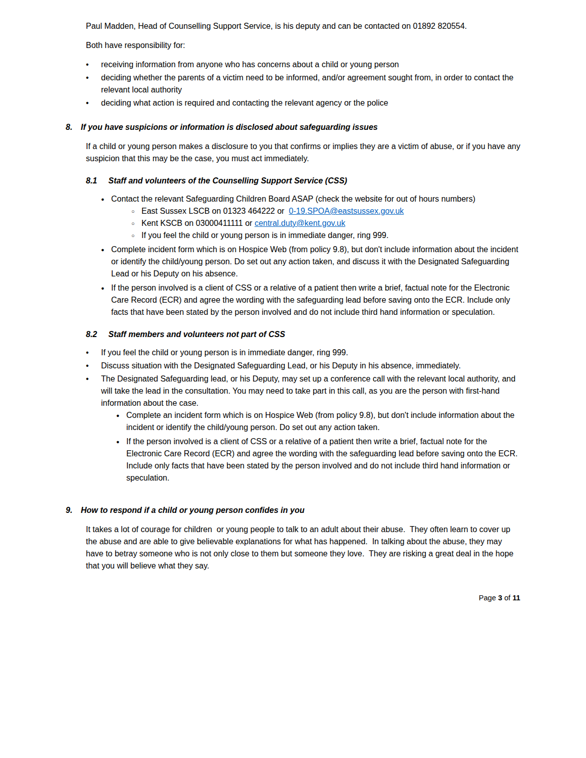Paul Madden, Head of Counselling Support Service, is his deputy and can be contacted on 01892 820554.
Both have responsibility for:
receiving information from anyone who has concerns about a child or young person
deciding whether the parents of a victim need to be informed, and/or agreement sought from, in order to contact the relevant local authority
deciding what action is required and contacting the relevant agency or the police
8. If you have suspicions or information is disclosed about safeguarding issues
If a child or young person makes a disclosure to you that confirms or implies they are a victim of abuse, or if you have any suspicion that this may be the case, you must act immediately.
8.1 Staff and volunteers of the Counselling Support Service (CSS)
Contact the relevant Safeguarding Children Board ASAP (check the website for out of hours numbers)
East Sussex LSCB on 01323 464222 or 0-19.SPOA@eastsussex.gov.uk
Kent KSCB on 03000411111 or central.duty@kent.gov.uk
If you feel the child or young person is in immediate danger, ring 999.
Complete incident form which is on Hospice Web (from policy 9.8), but don't include information about the incident or identify the child/young person. Do set out any action taken, and discuss it with the Designated Safeguarding Lead or his Deputy on his absence.
If the person involved is a client of CSS or a relative of a patient then write a brief, factual note for the Electronic Care Record (ECR) and agree the wording with the safeguarding lead before saving onto the ECR. Include only facts that have been stated by the person involved and do not include third hand information or speculation.
8.2 Staff members and volunteers not part of CSS
If you feel the child or young person is in immediate danger, ring 999.
Discuss situation with the Designated Safeguarding Lead, or his Deputy in his absence, immediately.
The Designated Safeguarding lead, or his Deputy, may set up a conference call with the relevant local authority, and will take the lead in the consultation. You may need to take part in this call, as you are the person with first-hand information about the case.
Complete an incident form which is on Hospice Web (from policy 9.8), but don't include information about the incident or identify the child/young person. Do set out any action taken.
If the person involved is a client of CSS or a relative of a patient then write a brief, factual note for the Electronic Care Record (ECR) and agree the wording with the safeguarding lead before saving onto the ECR. Include only facts that have been stated by the person involved and do not include third hand information or speculation.
9. How to respond if a child or young person confides in you
It takes a lot of courage for children or young people to talk to an adult about their abuse. They often learn to cover up the abuse and are able to give believable explanations for what has happened. In talking about the abuse, they may have to betray someone who is not only close to them but someone they love. They are risking a great deal in the hope that you will believe what they say.
Page 3 of 11